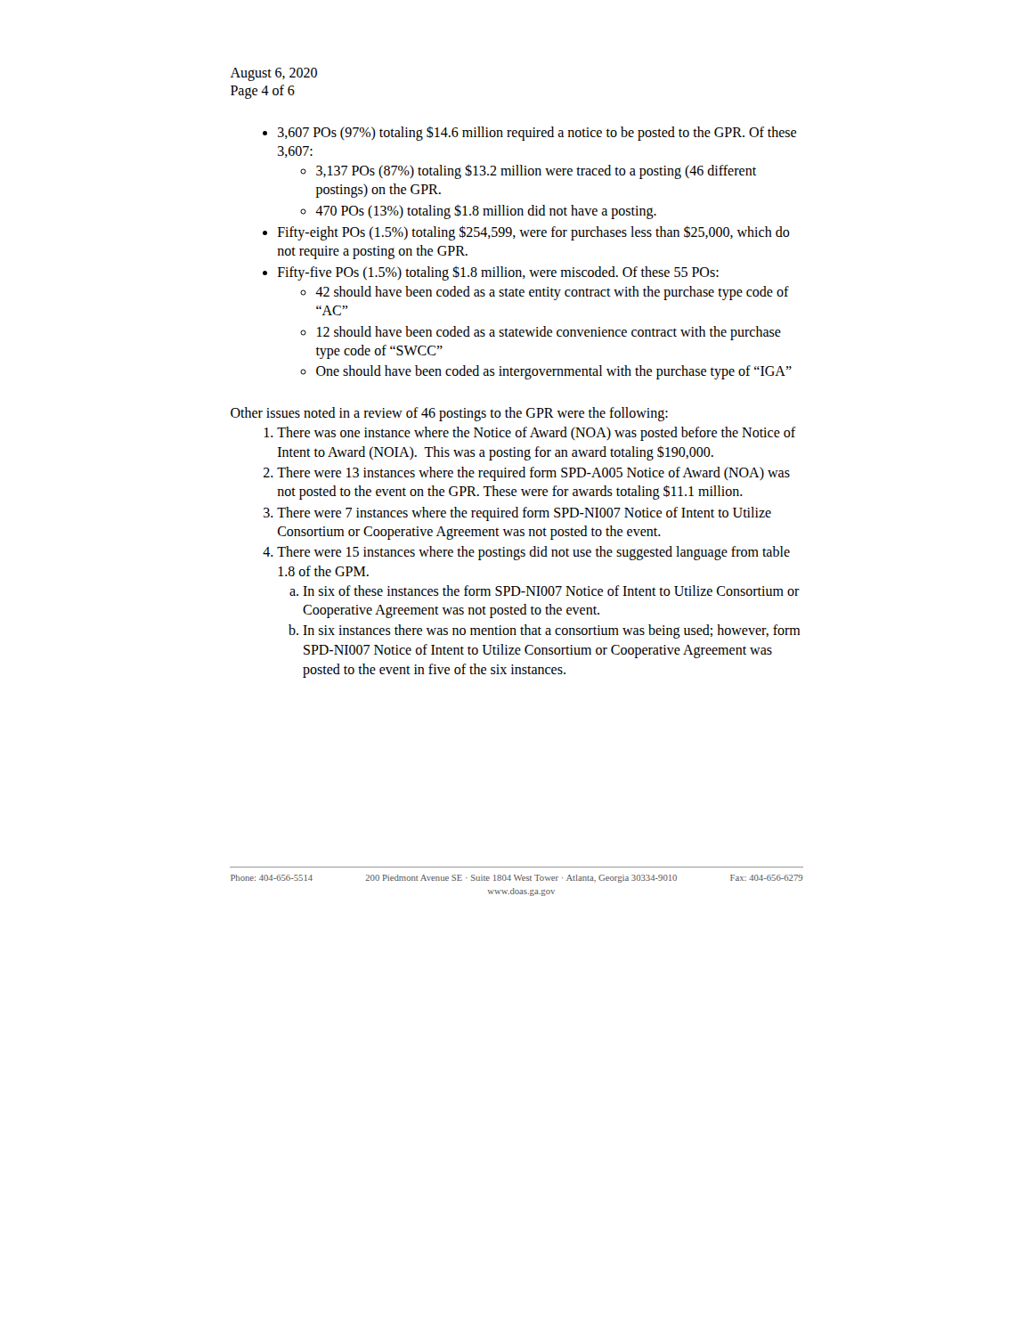August 6, 2020
Page 4 of 6
3,607 POs (97%) totaling $14.6 million required a notice to be posted to the GPR. Of these 3,607:
3,137 POs (87%) totaling $13.2 million were traced to a posting (46 different postings) on the GPR.
470 POs (13%) totaling $1.8 million did not have a posting.
Fifty-eight POs (1.5%) totaling $254,599, were for purchases less than $25,000, which do not require a posting on the GPR.
Fifty-five POs (1.5%) totaling $1.8 million, were miscoded. Of these 55 POs:
42 should have been coded as a state entity contract with the purchase type code of “AC”
12 should have been coded as a statewide convenience contract with the purchase type code of “SWCC”
One should have been coded as intergovernmental with the purchase type of “IGA”
Other issues noted in a review of 46 postings to the GPR were the following:
There was one instance where the Notice of Award (NOA) was posted before the Notice of Intent to Award (NOIA). This was a posting for an award totaling $190,000.
There were 13 instances where the required form SPD-A005 Notice of Award (NOA) was not posted to the event on the GPR. These were for awards totaling $11.1 million.
There were 7 instances where the required form SPD-NI007 Notice of Intent to Utilize Consortium or Cooperative Agreement was not posted to the event.
There were 15 instances where the postings did not use the suggested language from table 1.8 of the GPM.
In six of these instances the form SPD-NI007 Notice of Intent to Utilize Consortium or Cooperative Agreement was not posted to the event.
In six instances there was no mention that a consortium was being used; however, form SPD-NI007 Notice of Intent to Utilize Consortium or Cooperative Agreement was posted to the event in five of the six instances.
Phone: 404-656-5514
200 Piedmont Avenue SE · Suite 1804 West Tower · Atlanta, Georgia 30334-9010
www.doas.ga.gov
Fax: 404-656-6279